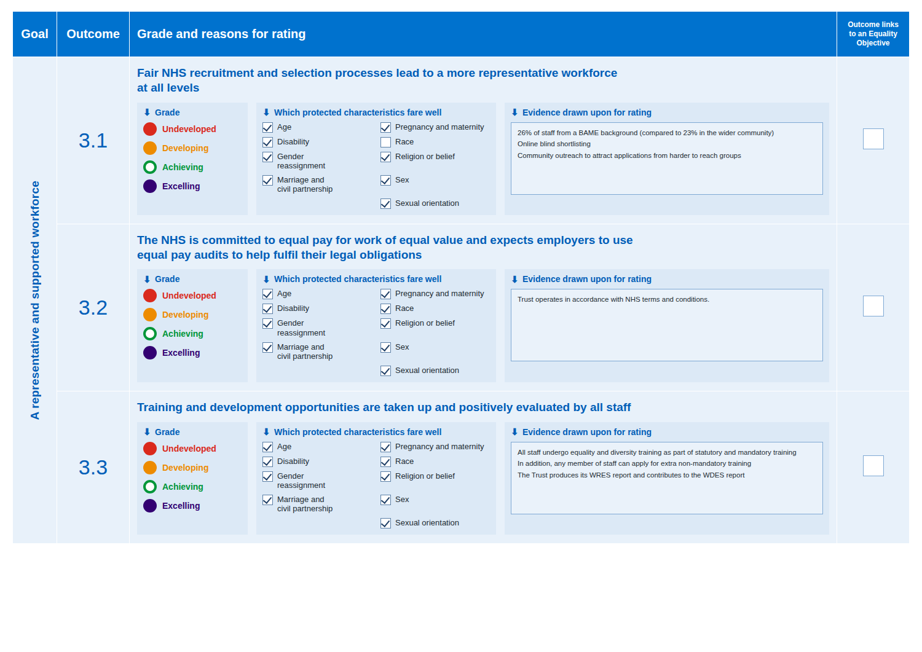| Goal | Outcome | Grade and reasons for rating | Outcome links to an Equality Objective |
| --- | --- | --- | --- |
| A representative and supported workforce | 3.1 | Fair NHS recruitment and selection processes lead to a more representative workforce at all levels ⬇ Grade Undeveloped Developing Achieving Excelling ⬇ Which protected characteristics fare well Age Pregnancy and maternity Disability Race Gender reassignment Religion or belief Marriage and civil partnership Sex Sexual orientation ⬇ Evidence drawn upon for rating 26% of staff from a BAME background (compared to 23% in the wider community) Online blind shortlisting Community outreach to attract applications from harder to reach groups | |
| 3.2 | The NHS is committed to equal pay for work of equal value and expects employers to use equal pay audits to help fulfil their legal obligations ⬇ Grade Undeveloped Developing Achieving Excelling ⬇ Which protected characteristics fare well Age Pregnancy and maternity Disability Race Gender reassignment Religion or belief Marriage and civil partnership Sex Sexual orientation ⬇ Evidence drawn upon for rating Trust operates in accordance with NHS terms and conditions. | |
| 3.3 | Training and development opportunities are taken up and positively evaluated by all staff ⬇ Grade Undeveloped Developing Achieving Excelling ⬇ Which protected characteristics fare well Age Pregnancy and maternity Disability Race Gender reassignment Religion or belief Marriage and civil partnership Sex Sexual orientation ⬇ Evidence drawn upon for rating All staff undergo equality and diversity training as part of statutory and mandatory training In addition, any member of staff can apply for extra non-mandatory training The Trust produces its WRES report and contributes to the WDES report | |